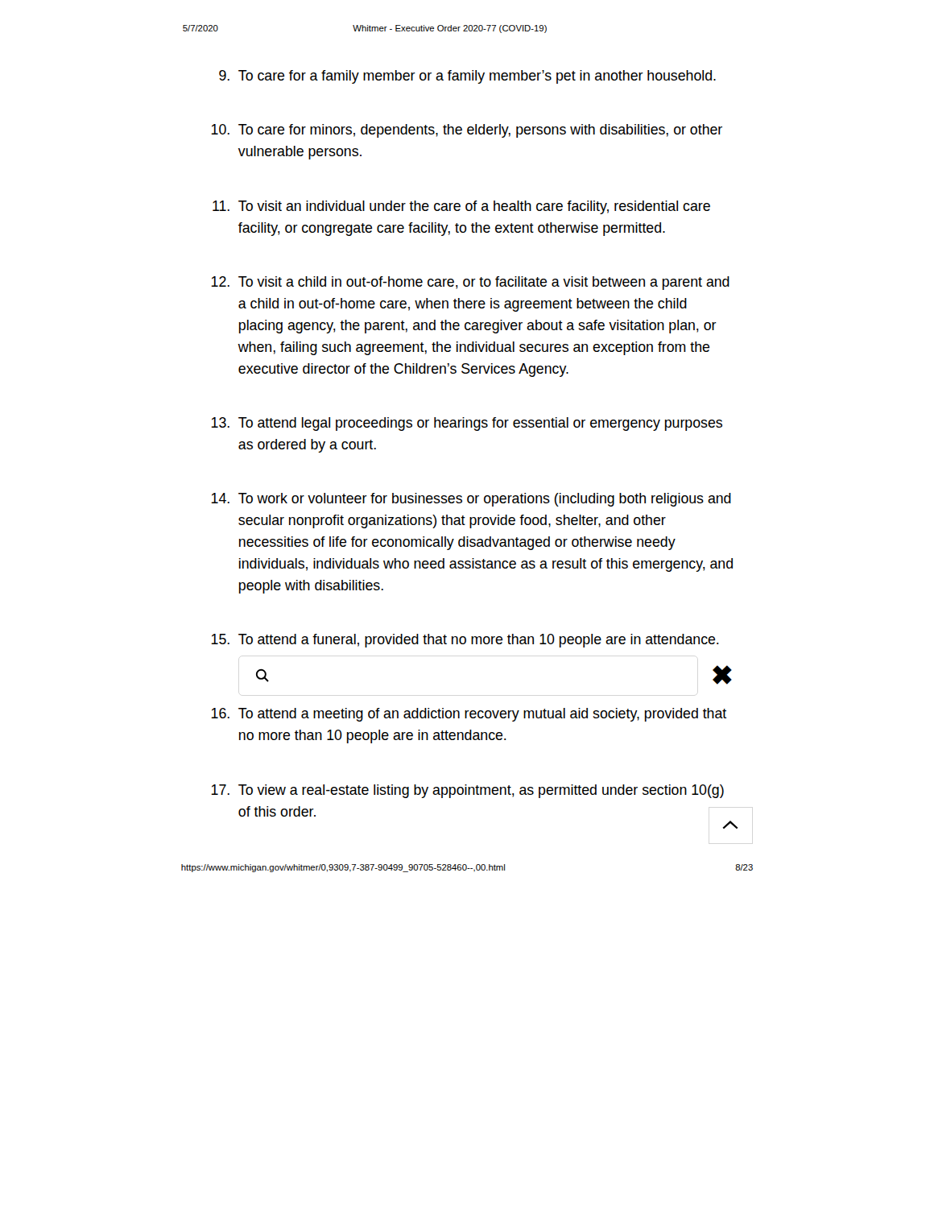5/7/2020 Whitmer - Executive Order 2020-77 (COVID-19)
9. To care for a family member or a family member’s pet in another household.
10. To care for minors, dependents, the elderly, persons with disabilities, or other vulnerable persons.
11. To visit an individual under the care of a health care facility, residential care facility, or congregate care facility, to the extent otherwise permitted.
12. To visit a child in out-of-home care, or to facilitate a visit between a parent and a child in out-of-home care, when there is agreement between the child placing agency, the parent, and the caregiver about a safe visitation plan, or when, failing such agreement, the individual secures an exception from the executive director of the Children’s Services Agency.
13. To attend legal proceedings or hearings for essential or emergency purposes as ordered by a court.
14. To work or volunteer for businesses or operations (including both religious and secular nonprofit organizations) that provide food, shelter, and other necessities of life for economically disadvantaged or otherwise needy individuals, individuals who need assistance as a result of this emergency, and people with disabilities.
15. To attend a funeral, provided that no more than 10 people are in attendance.
✖
16. To attend a meeting of an addiction recovery mutual aid society, provided that no more than 10 people are in attendance.
17. To view a real-estate listing by appointment, as permitted under section 10(g) of this order.
https://www.michigan.gov/whitmer/0,9309,7-387-90499_90705-528460--,00.html 8/23